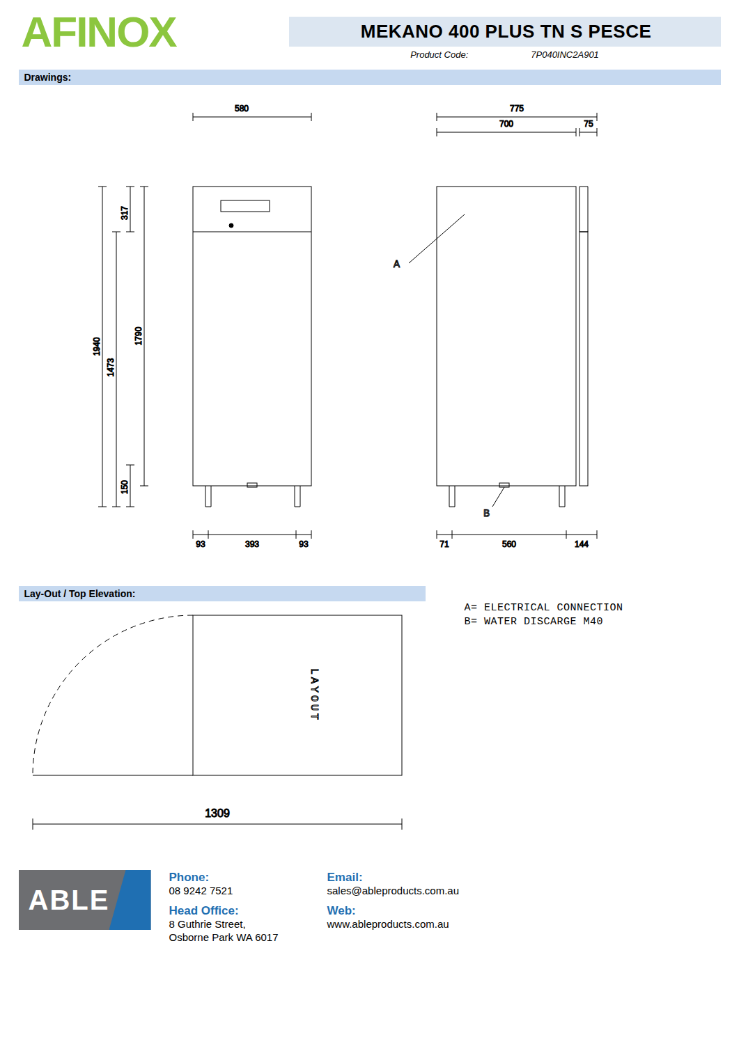AFINOX
MEKANO 400 PLUS TN S PESCE
Product Code: 7P040INC2A901
Drawings:
580 317 1940 1473 1790 150 93 393 93 775 700 75 A B 71 560 144
Lay-Out / Top Elevation:
LAYOUT 1309
A= ELECTRICAL CONNECTION
B= WATER DISCARGE M40
ABLE
Phone:
08 9242 7521
Head Office:
8 Guthrie Street,
Osborne Park WA 6017
Email:
sales@ableproducts.com.au
Web:
www.ableproducts.com.au